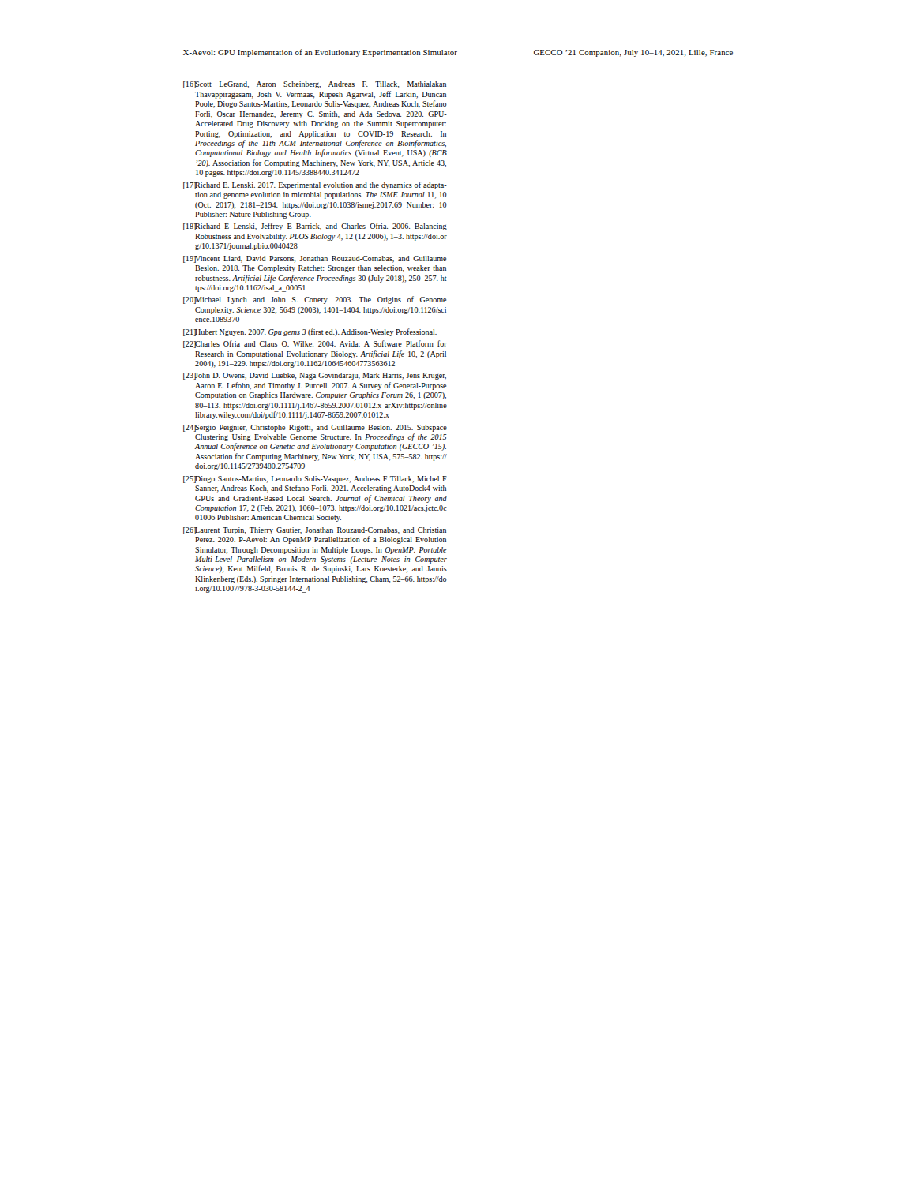X-Aevol: GPU Implementation of an Evolutionary Experimentation Simulator
GECCO ’21 Companion, July 10–14, 2021, Lille, France
[16] Scott LeGrand, Aaron Scheinberg, Andreas F. Tillack, Mathialakan Thavappiragasam, Josh V. Vermaas, Rupesh Agarwal, Jeff Larkin, Duncan Poole, Diogo Santos-Martins, Leonardo Solis-Vasquez, Andreas Koch, Stefano Forli, Oscar Hernandez, Jeremy C. Smith, and Ada Sedova. 2020. GPU-Accelerated Drug Discovery with Docking on the Summit Supercomputer: Porting, Optimization, and Application to COVID-19 Research. In Proceedings of the 11th ACM International Conference on Bioinformatics, Computational Biology and Health Informatics (Virtual Event, USA) (BCB ’20). Association for Computing Machinery, New York, NY, USA, Article 43, 10 pages. https://doi.org/10.1145/3388440.3412472
[17] Richard E. Lenski. 2017. Experimental evolution and the dynamics of adaptation and genome evolution in microbial populations. The ISME Journal 11, 10 (Oct. 2017), 2181–2194. https://doi.org/10.1038/ismej.2017.69 Number: 10 Publisher: Nature Publishing Group.
[18] Richard E Lenski, Jeffrey E Barrick, and Charles Ofria. 2006. Balancing Robustness and Evolvability. PLOS Biology 4, 12 (12 2006), 1–3. https://doi.org/10.1371/journal.pbio.0040428
[19] Vincent Liard, David Parsons, Jonathan Rouzaud-Cornabas, and Guillaume Beslon. 2018. The Complexity Ratchet: Stronger than selection, weaker than robustness. Artificial Life Conference Proceedings 30 (July 2018), 250–257. https://doi.org/10.1162/isal_a_00051
[20] Michael Lynch and John S. Conery. 2003. The Origins of Genome Complexity. Science 302, 5649 (2003), 1401–1404. https://doi.org/10.1126/science.1089370
[21] Hubert Nguyen. 2007. Gpu gems 3 (first ed.). Addison-Wesley Professional.
[22] Charles Ofria and Claus O. Wilke. 2004. Avida: A Software Platform for Research in Computational Evolutionary Biology. Artificial Life 10, 2 (April 2004), 191–229. https://doi.org/10.1162/106454604773563612
[23] John D. Owens, David Luebke, Naga Govindaraju, Mark Harris, Jens Krüger, Aaron E. Lefohn, and Timothy J. Purcell. 2007. A Survey of General-Purpose Computation on Graphics Hardware. Computer Graphics Forum 26, 1 (2007), 80–113. https://doi.org/10.1111/j.1467-8659.2007.01012.x arXiv:https://onlinelibrary.wiley.com/doi/pdf/10.1111/j.1467-8659.2007.01012.x
[24] Sergio Peignier, Christophe Rigotti, and Guillaume Beslon. 2015. Subspace Clustering Using Evolvable Genome Structure. In Proceedings of the 2015 Annual Conference on Genetic and Evolutionary Computation (GECCO ’15). Association for Computing Machinery, New York, NY, USA, 575–582. https://doi.org/10.1145/2739480.2754709
[25] Diogo Santos-Martins, Leonardo Solis-Vasquez, Andreas F Tillack, Michel F Sanner, Andreas Koch, and Stefano Forli. 2021. Accelerating AutoDock4 with GPUs and Gradient-Based Local Search. Journal of Chemical Theory and Computation 17, 2 (Feb. 2021), 1060–1073. https://doi.org/10.1021/acs.jctc.0c01006 Publisher: American Chemical Society.
[26] Laurent Turpin, Thierry Gautier, Jonathan Rouzaud-Cornabas, and Christian Perez. 2020. P-Aevol: An OpenMP Parallelization of a Biological Evolution Simulator, Through Decomposition in Multiple Loops. In OpenMP: Portable Multi-Level Parallelism on Modern Systems (Lecture Notes in Computer Science), Kent Milfeld, Bronis R. de Supinski, Lars Koesterke, and Jannis Klinkenberg (Eds.). Springer International Publishing, Cham, 52–66. https://doi.org/10.1007/978-3-030-58144-2_4